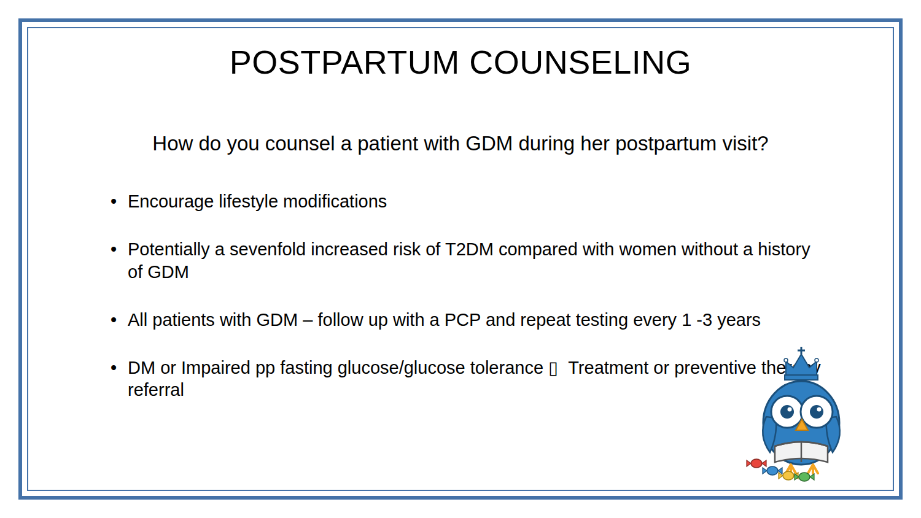POSTPARTUM COUNSELING
How do you counsel a patient with GDM during her postpartum visit?
Encourage lifestyle modifications
Potentially a sevenfold increased risk of T2DM compared with women without a history of GDM
All patients with GDM – follow up with a PCP and repeat testing every 1 -3 years
DM or Impaired pp fasting glucose/glucose tolerance ▯ Treatment or preventive therapy referral